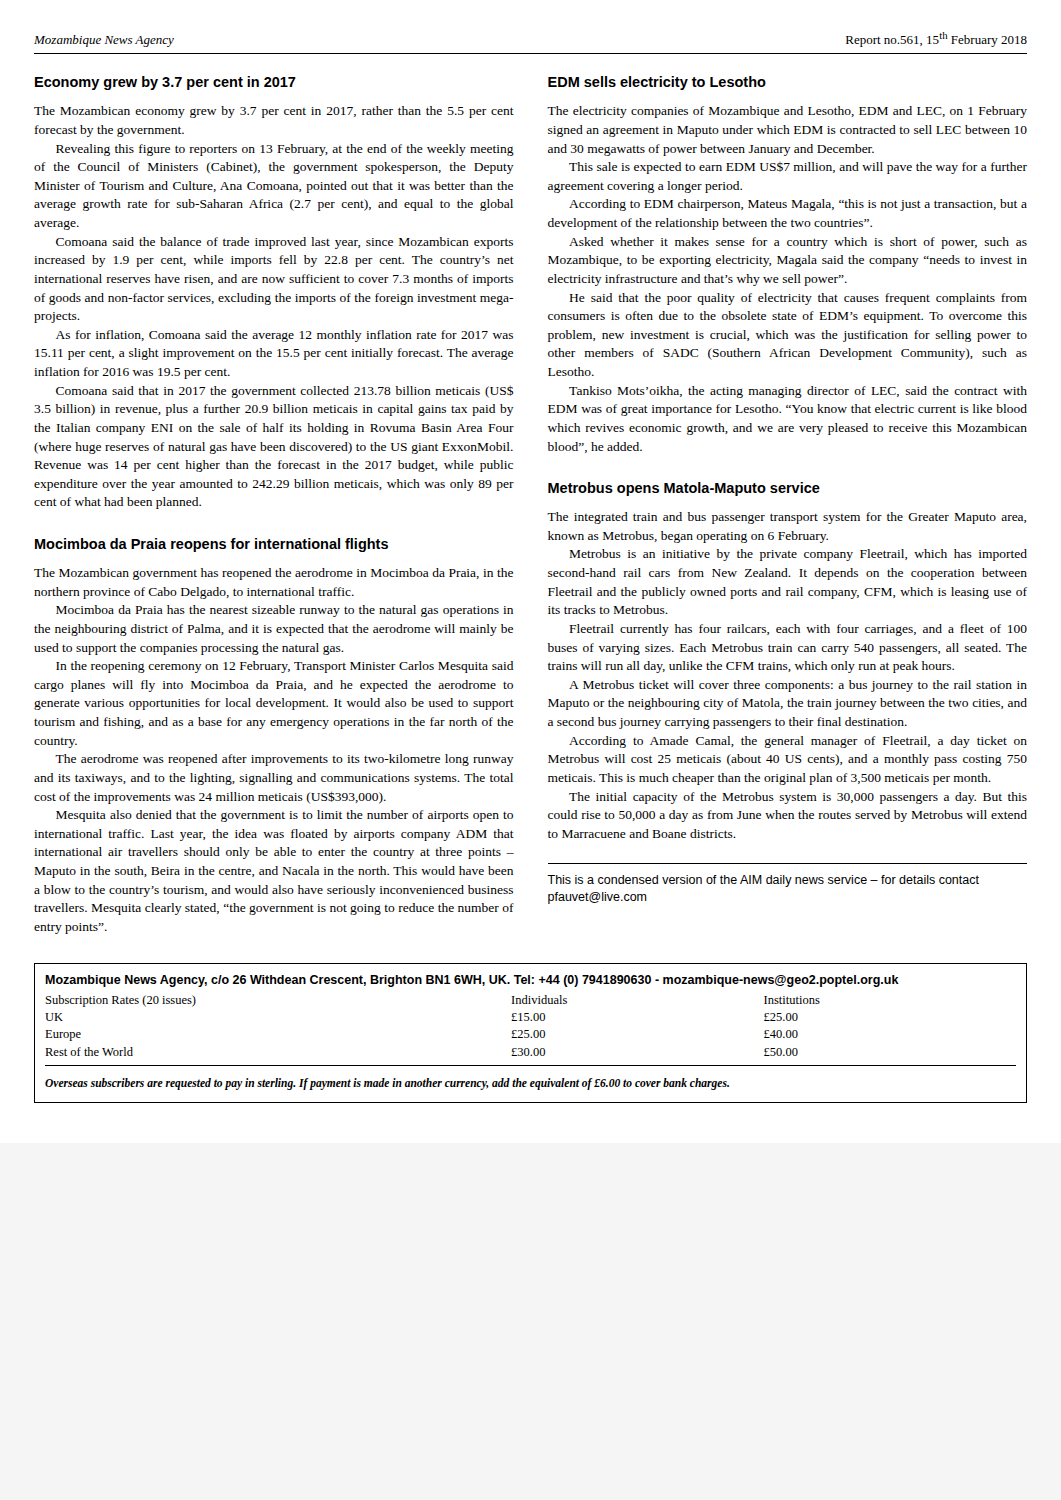Mozambique News Agency
Report no.561, 15th February 2018
Economy grew by 3.7 per cent in 2017
The Mozambican economy grew by 3.7 per cent in 2017, rather than the 5.5 per cent forecast by the government.
Revealing this figure to reporters on 13 February, at the end of the weekly meeting of the Council of Ministers (Cabinet), the government spokesperson, the Deputy Minister of Tourism and Culture, Ana Comoana, pointed out that it was better than the average growth rate for sub-Saharan Africa (2.7 per cent), and equal to the global average.
Comoana said the balance of trade improved last year, since Mozambican exports increased by 1.9 per cent, while imports fell by 22.8 per cent. The country’s net international reserves have risen, and are now sufficient to cover 7.3 months of imports of goods and non-factor services, excluding the imports of the foreign investment mega-projects.
As for inflation, Comoana said the average 12 monthly inflation rate for 2017 was 15.11 per cent, a slight improvement on the 15.5 per cent initially forecast. The average inflation for 2016 was 19.5 per cent.
Comoana said that in 2017 the government collected 213.78 billion meticais (US$ 3.5 billion) in revenue, plus a further 20.9 billion meticais in capital gains tax paid by the Italian company ENI on the sale of half its holding in Rovuma Basin Area Four (where huge reserves of natural gas have been discovered) to the US giant ExxonMobil. Revenue was 14 per cent higher than the forecast in the 2017 budget, while public expenditure over the year amounted to 242.29 billion meticais, which was only 89 per cent of what had been planned.
Mocimboa da Praia reopens for international flights
The Mozambican government has reopened the aerodrome in Mocimboa da Praia, in the northern province of Cabo Delgado, to international traffic.
Mocimboa da Praia has the nearest sizeable runway to the natural gas operations in the neighbouring district of Palma, and it is expected that the aerodrome will mainly be used to support the companies processing the natural gas.
In the reopening ceremony on 12 February, Transport Minister Carlos Mesquita said cargo planes will fly into Mocimboa da Praia, and he expected the aerodrome to generate various opportunities for local development. It would also be used to support tourism and fishing, and as a base for any emergency operations in the far north of the country.
The aerodrome was reopened after improvements to its two-kilometre long runway and its taxiways, and to the lighting, signalling and communications systems. The total cost of the improvements was 24 million meticais (US$393,000).
Mesquita also denied that the government is to limit the number of airports open to international traffic. Last year, the idea was floated by airports company ADM that international air travellers should only be able to enter the country at three points – Maputo in the south, Beira in the centre, and Nacala in the north. This would have been a blow to the country’s tourism, and would also have seriously inconvenienced business travellers. Mesquita clearly stated, “the government is not going to reduce the number of entry points”.
EDM sells electricity to Lesotho
The electricity companies of Mozambique and Lesotho, EDM and LEC, on 1 February signed an agreement in Maputo under which EDM is contracted to sell LEC between 10 and 30 megawatts of power between January and December.
This sale is expected to earn EDM US$7 million, and will pave the way for a further agreement covering a longer period.
According to EDM chairperson, Mateus Magala, “this is not just a transaction, but a development of the relationship between the two countries”.
Asked whether it makes sense for a country which is short of power, such as Mozambique, to be exporting electricity, Magala said the company “needs to invest in electricity infrastructure and that’s why we sell power”.
He said that the poor quality of electricity that causes frequent complaints from consumers is often due to the obsolete state of EDM’s equipment. To overcome this problem, new investment is crucial, which was the justification for selling power to other members of SADC (Southern African Development Community), such as Lesotho.
Tankiso Mots’oikha, the acting managing director of LEC, said the contract with EDM was of great importance for Lesotho. “You know that electric current is like blood which revives economic growth, and we are very pleased to receive this Mozambican blood”, he added.
Metrobus opens Matola-Maputo service
The integrated train and bus passenger transport system for the Greater Maputo area, known as Metrobus, began operating on 6 February.
Metrobus is an initiative by the private company Fleetrail, which has imported second-hand rail cars from New Zealand. It depends on the cooperation between Fleetrail and the publicly owned ports and rail company, CFM, which is leasing use of its tracks to Metrobus.
Fleetrail currently has four railcars, each with four carriages, and a fleet of 100 buses of varying sizes. Each Metrobus train can carry 540 passengers, all seated. The trains will run all day, unlike the CFM trains, which only run at peak hours.
A Metrobus ticket will cover three components: a bus journey to the rail station in Maputo or the neighbouring city of Matola, the train journey between the two cities, and a second bus journey carrying passengers to their final destination.
According to Amade Camal, the general manager of Fleetrail, a day ticket on Metrobus will cost 25 meticais (about 40 US cents), and a monthly pass costing 750 meticais. This is much cheaper than the original plan of 3,500 meticais per month.
The initial capacity of the Metrobus system is 30,000 passengers a day. But this could rise to 50,000 a day as from June when the routes served by Metrobus will extend to Marracuene and Boane districts.
This is a condensed version of the AIM daily news service – for details contact pfauvet@live.com
Mozambique News Agency, c/o 26 Withdean Crescent, Brighton BN1 6WH, UK. Tel: +44 (0) 7941890630 - mozambique-news@geo2.poptel.org.uk
| Subscription Rates (20 issues) | Individuals | Institutions |
| UK | £15.00 | £25.00 |
| Europe | £25.00 | £40.00 |
| Rest of the World | £30.00 | £50.00 |
Overseas subscribers are requested to pay in sterling. If payment is made in another currency, add the equivalent of £6.00 to cover bank charges.